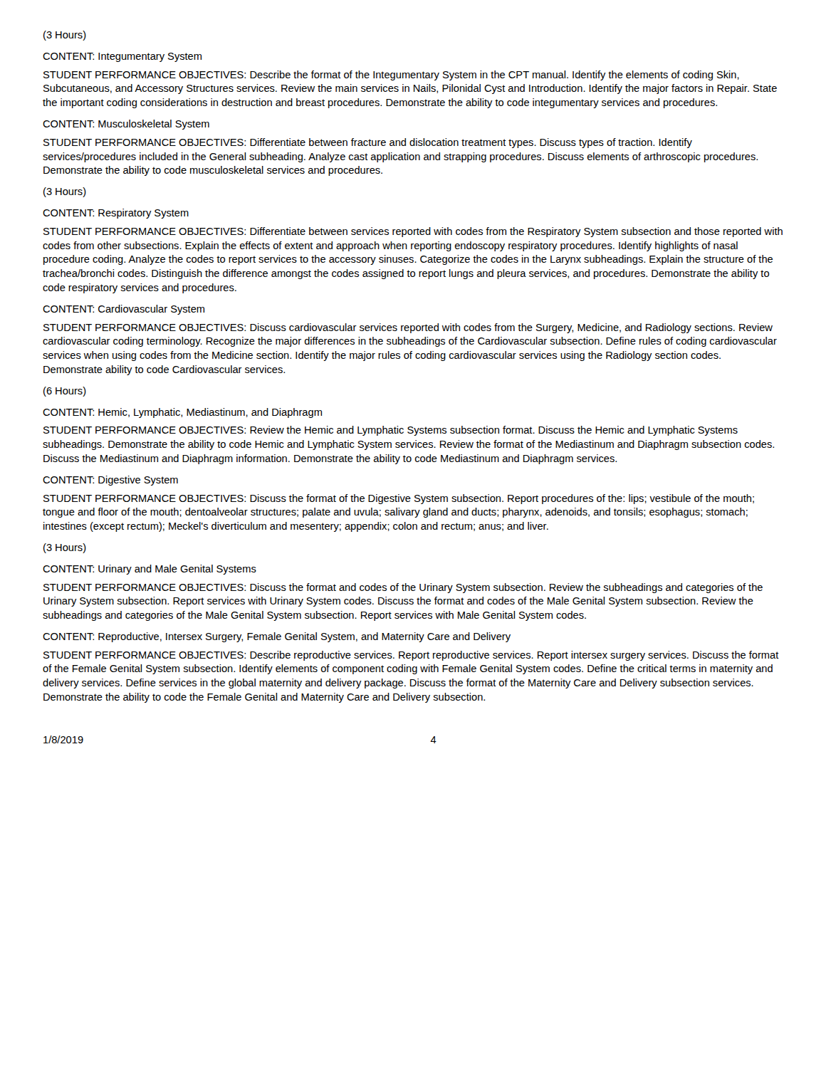(3 Hours)
CONTENT: Integumentary System
STUDENT PERFORMANCE OBJECTIVES: Describe the format of the Integumentary System in the CPT manual. Identify the elements of coding Skin, Subcutaneous, and Accessory Structures services. Review the main services in Nails, Pilonidal Cyst and Introduction. Identify the major factors in Repair. State the important coding considerations in destruction and breast procedures. Demonstrate the ability to code integumentary services and procedures.
CONTENT: Musculoskeletal System
STUDENT PERFORMANCE OBJECTIVES: Differentiate between fracture and dislocation treatment types. Discuss types of traction. Identify services/procedures included in the General subheading. Analyze cast application and strapping procedures. Discuss elements of arthroscopic procedures. Demonstrate the ability to code musculoskeletal services and procedures.
(3 Hours)
CONTENT: Respiratory System
STUDENT PERFORMANCE OBJECTIVES: Differentiate between services reported with codes from the Respiratory System subsection and those reported with codes from other subsections. Explain the effects of extent and approach when reporting endoscopy respiratory procedures. Identify highlights of nasal procedure coding. Analyze the codes to report services to the accessory sinuses. Categorize the codes in the Larynx subheadings. Explain the structure of the trachea/bronchi codes. Distinguish the difference amongst the codes assigned to report lungs and pleura services, and procedures. Demonstrate the ability to code respiratory services and procedures.
CONTENT: Cardiovascular System
STUDENT PERFORMANCE OBJECTIVES: Discuss cardiovascular services reported with codes from the Surgery, Medicine, and Radiology sections. Review cardiovascular coding terminology. Recognize the major differences in the subheadings of the Cardiovascular subsection. Define rules of coding cardiovascular services when using codes from the Medicine section. Identify the major rules of coding cardiovascular services using the Radiology section codes. Demonstrate ability to code Cardiovascular services.
(6 Hours)
CONTENT: Hemic, Lymphatic, Mediastinum, and Diaphragm
STUDENT PERFORMANCE OBJECTIVES: Review the Hemic and Lymphatic Systems subsection format. Discuss the Hemic and Lymphatic Systems subheadings. Demonstrate the ability to code Hemic and Lymphatic System services. Review the format of the Mediastinum and Diaphragm subsection codes. Discuss the Mediastinum and Diaphragm information. Demonstrate the ability to code Mediastinum and Diaphragm services.
CONTENT: Digestive System
STUDENT PERFORMANCE OBJECTIVES: Discuss the format of the Digestive System subsection. Report procedures of the: lips; vestibule of the mouth; tongue and floor of the mouth; dentoalveolar structures; palate and uvula; salivary gland and ducts; pharynx, adenoids, and tonsils; esophagus; stomach; intestines (except rectum); Meckel's diverticulum and mesentery; appendix; colon and rectum; anus; and liver.
(3 Hours)
CONTENT: Urinary and Male Genital Systems
STUDENT PERFORMANCE OBJECTIVES: Discuss the format and codes of the Urinary System subsection. Review the subheadings and categories of the Urinary System subsection. Report services with Urinary System codes. Discuss the format and codes of the Male Genital System subsection. Review the subheadings and categories of the Male Genital System subsection. Report services with Male Genital System codes.
CONTENT: Reproductive, Intersex Surgery, Female Genital System, and Maternity Care and Delivery
STUDENT PERFORMANCE OBJECTIVES: Describe reproductive services. Report reproductive services. Report intersex surgery services. Discuss the format of the Female Genital System subsection. Identify elements of component coding with Female Genital System codes. Define the critical terms in maternity and delivery services. Define services in the global maternity and delivery package. Discuss the format of the Maternity Care and Delivery subsection services. Demonstrate the ability to code the Female Genital and Maternity Care and Delivery subsection.
1/8/2019 4